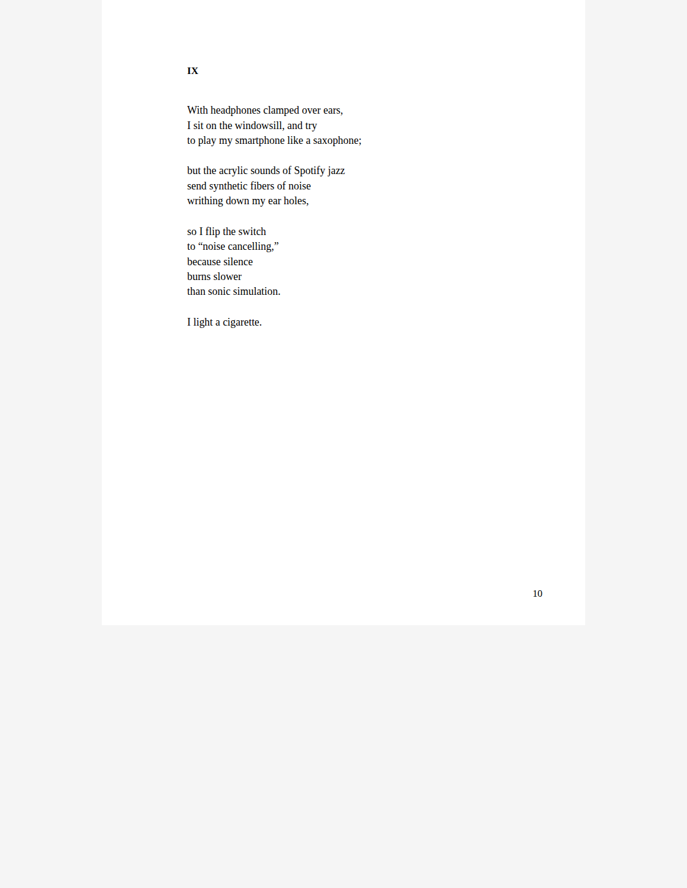IX
With headphones clamped over ears,
I sit on the windowsill, and try
to play my smartphone like a saxophone;
but the acrylic sounds of Spotify jazz
send synthetic fibers of noise
writhing down my ear holes,
so I flip the switch
to “noise cancelling,”
because silence
burns slower
than sonic simulation.
I light a cigarette.
10